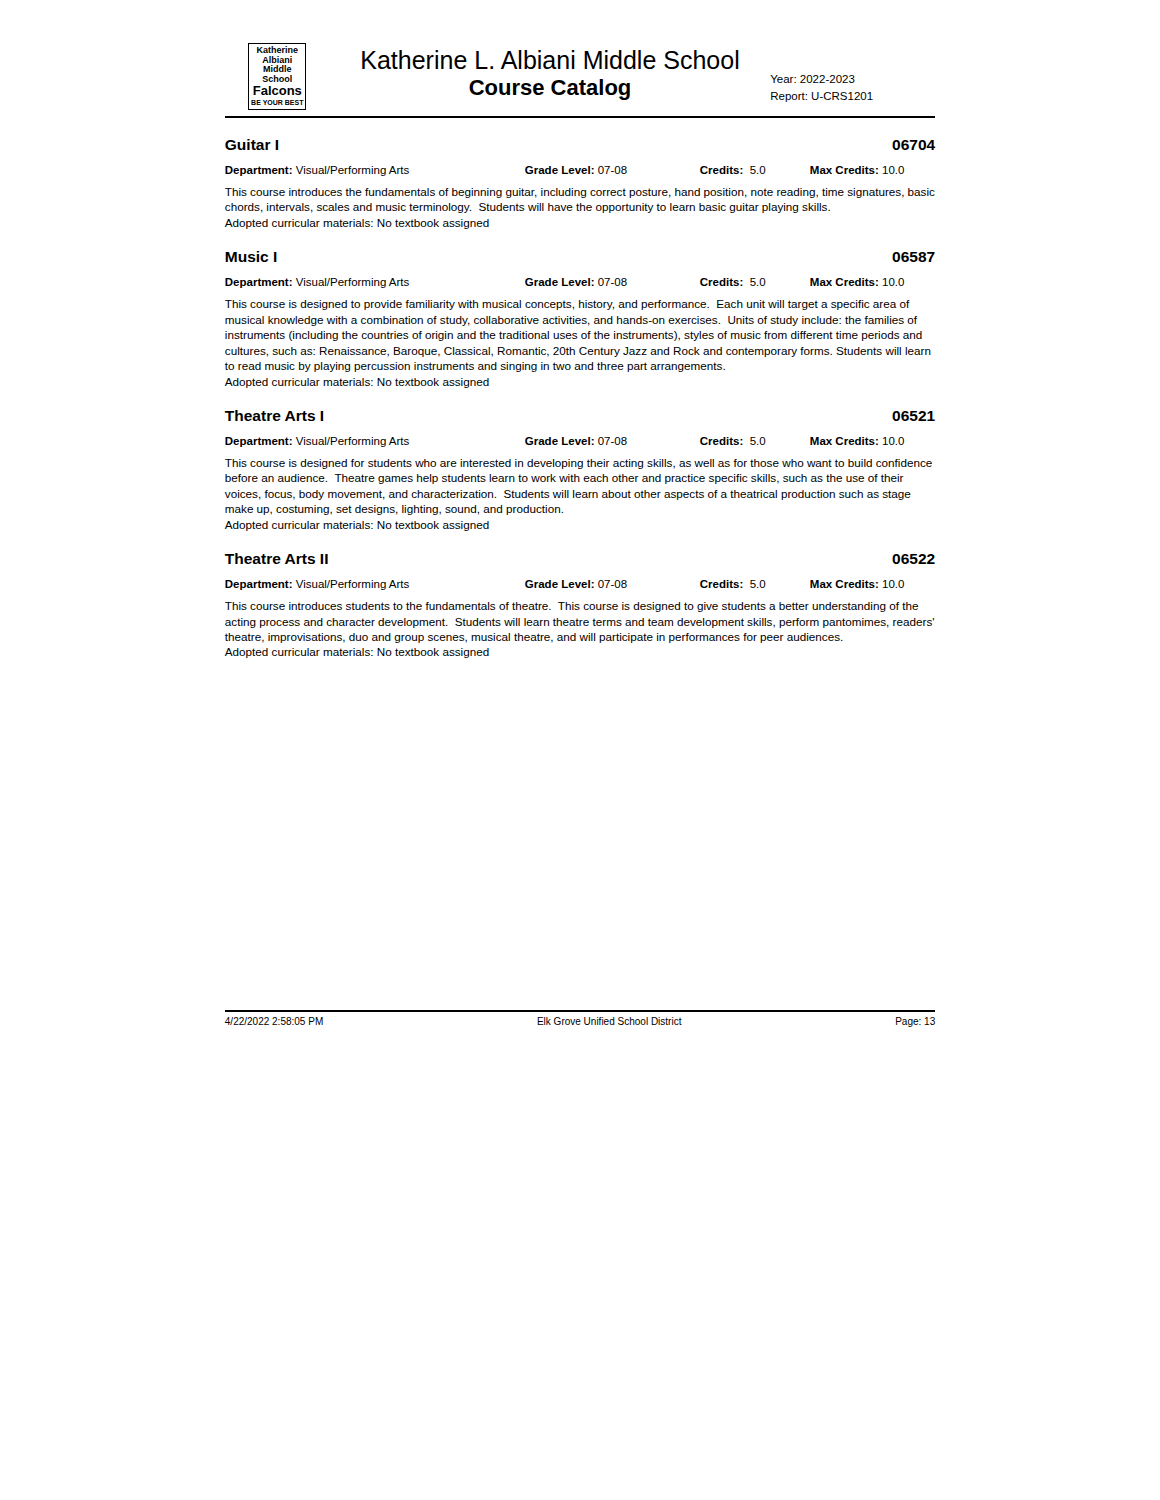Katherine
Albiani
Middle
School
Falcons
BE YOUR BEST
Katherine L. Albiani Middle School
Course Catalog
Year: 2022-2023
Report: U-CRS1201
Guitar I
06704
Department: Visual/Performing Arts
Grade Level: 07-08
Credits: 5.0
Max Credits: 10.0
This course introduces the fundamentals of beginning guitar, including correct posture, hand position, note reading, time signatures, basic chords, intervals, scales and music terminology. Students will have the opportunity to learn basic guitar playing skills.
Adopted curricular materials: No textbook assigned
Music I
06587
Department: Visual/Performing Arts
Grade Level: 07-08
Credits: 5.0
Max Credits: 10.0
This course is designed to provide familiarity with musical concepts, history, and performance. Each unit will target a specific area of musical knowledge with a combination of study, collaborative activities, and hands-on exercises. Units of study include: the families of instruments (including the countries of origin and the traditional uses of the instruments), styles of music from different time periods and cultures, such as: Renaissance, Baroque, Classical, Romantic, 20th Century Jazz and Rock and contemporary forms. Students will learn to read music by playing percussion instruments and singing in two and three part arrangements.
Adopted curricular materials: No textbook assigned
Theatre Arts I
06521
Department: Visual/Performing Arts
Grade Level: 07-08
Credits: 5.0
Max Credits: 10.0
This course is designed for students who are interested in developing their acting skills, as well as for those who want to build confidence before an audience. Theatre games help students learn to work with each other and practice specific skills, such as the use of their voices, focus, body movement, and characterization. Students will learn about other aspects of a theatrical production such as stage make up, costuming, set designs, lighting, sound, and production.
Adopted curricular materials: No textbook assigned
Theatre Arts II
06522
Department: Visual/Performing Arts
Grade Level: 07-08
Credits: 5.0
Max Credits: 10.0
This course introduces students to the fundamentals of theatre. This course is designed to give students a better understanding of the acting process and character development. Students will learn theatre terms and team development skills, perform pantomimes, readers' theatre, improvisations, duo and group scenes, musical theatre, and will participate in performances for peer audiences.
Adopted curricular materials: No textbook assigned
4/22/2022 2:58:05 PM
Elk Grove Unified School District
Page: 13